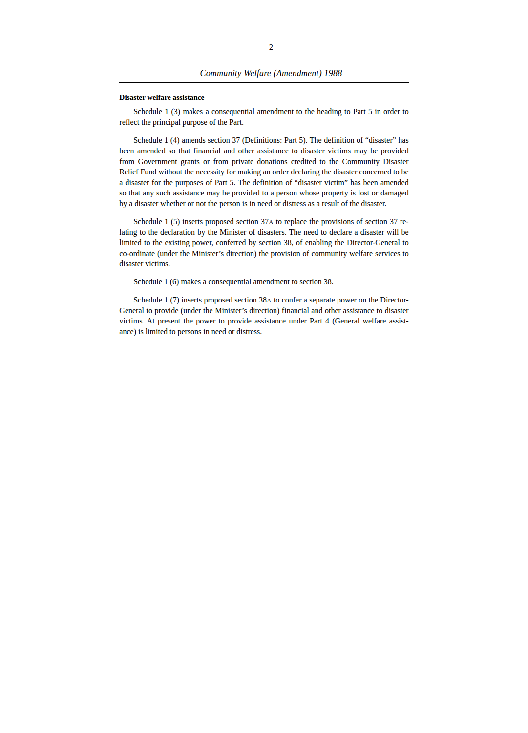2
Community Welfare (Amendment) 1988
Disaster welfare assistance
Schedule 1 (3) makes a consequential amendment to the heading to Part 5 in order to reflect the principal purpose of the Part.
Schedule 1 (4) amends section 37 (Definitions: Part 5). The definition of “disaster” has been amended so that financial and other assistance to disaster victims may be provided from Government grants or from private donations credited to the Community Disaster Relief Fund without the necessity for making an order declaring the disaster concerned to be a disaster for the purposes of Part 5. The definition of “disaster victim” has been amended so that any such assistance may be provided to a person whose property is lost or damaged by a disaster whether or not the person is in need or distress as a result of the disaster.
Schedule 1 (5) inserts proposed section 37A to replace the provisions of section 37 relating to the declaration by the Minister of disasters. The need to declare a disaster will be limited to the existing power, conferred by section 38, of enabling the Director-General to co-ordinate (under the Minister’s direction) the provision of community welfare services to disaster victims.
Schedule 1 (6) makes a consequential amendment to section 38.
Schedule 1 (7) inserts proposed section 38A to confer a separate power on the Director-General to provide (under the Minister’s direction) financial and other assistance to disaster victims. At present the power to provide assistance under Part 4 (General welfare assistance) is limited to persons in need or distress.